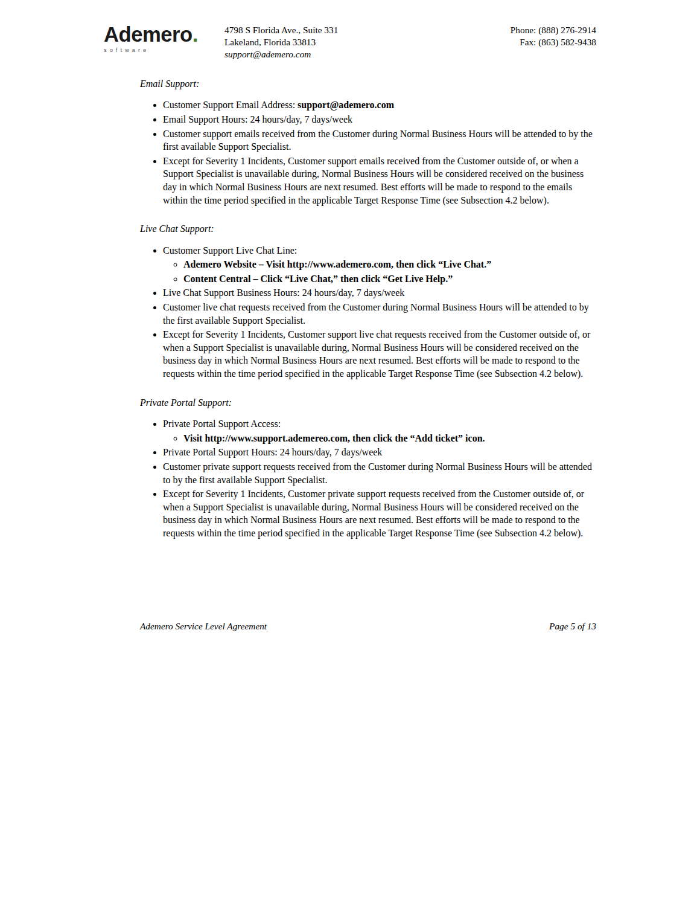Ademero.
software
4798 S Florida Ave., Suite 331
Lakeland, Florida 33813
support@ademero.com
Phone: (888) 276-2914
Fax: (863) 582-9438
Email Support:
Customer Support Email Address: support@ademero.com
Email Support Hours: 24 hours/day, 7 days/week
Customer support emails received from the Customer during Normal Business Hours will be attended to by the first available Support Specialist.
Except for Severity 1 Incidents, Customer support emails received from the Customer outside of, or when a Support Specialist is unavailable during, Normal Business Hours will be considered received on the business day in which Normal Business Hours are next resumed. Best efforts will be made to respond to the emails within the time period specified in the applicable Target Response Time (see Subsection 4.2 below).
Live Chat Support:
Customer Support Live Chat Line:
Ademero Website – Visit http://www.ademero.com, then click “Live Chat.”
Content Central – Click “Live Chat,” then click “Get Live Help.”
Live Chat Support Business Hours: 24 hours/day, 7 days/week
Customer live chat requests received from the Customer during Normal Business Hours will be attended to by the first available Support Specialist.
Except for Severity 1 Incidents, Customer support live chat requests received from the Customer outside of, or when a Support Specialist is unavailable during, Normal Business Hours will be considered received on the business day in which Normal Business Hours are next resumed. Best efforts will be made to respond to the requests within the time period specified in the applicable Target Response Time (see Subsection 4.2 below).
Private Portal Support:
Private Portal Support Access:
Visit http://www.support.ademereo.com, then click the “Add ticket” icon.
Private Portal Support Hours: 24 hours/day, 7 days/week
Customer private support requests received from the Customer during Normal Business Hours will be attended to by the first available Support Specialist.
Except for Severity 1 Incidents, Customer private support requests received from the Customer outside of, or when a Support Specialist is unavailable during, Normal Business Hours will be considered received on the business day in which Normal Business Hours are next resumed. Best efforts will be made to respond to the requests within the time period specified in the applicable Target Response Time (see Subsection 4.2 below).
Ademero Service Level Agreement
Page 5 of 13